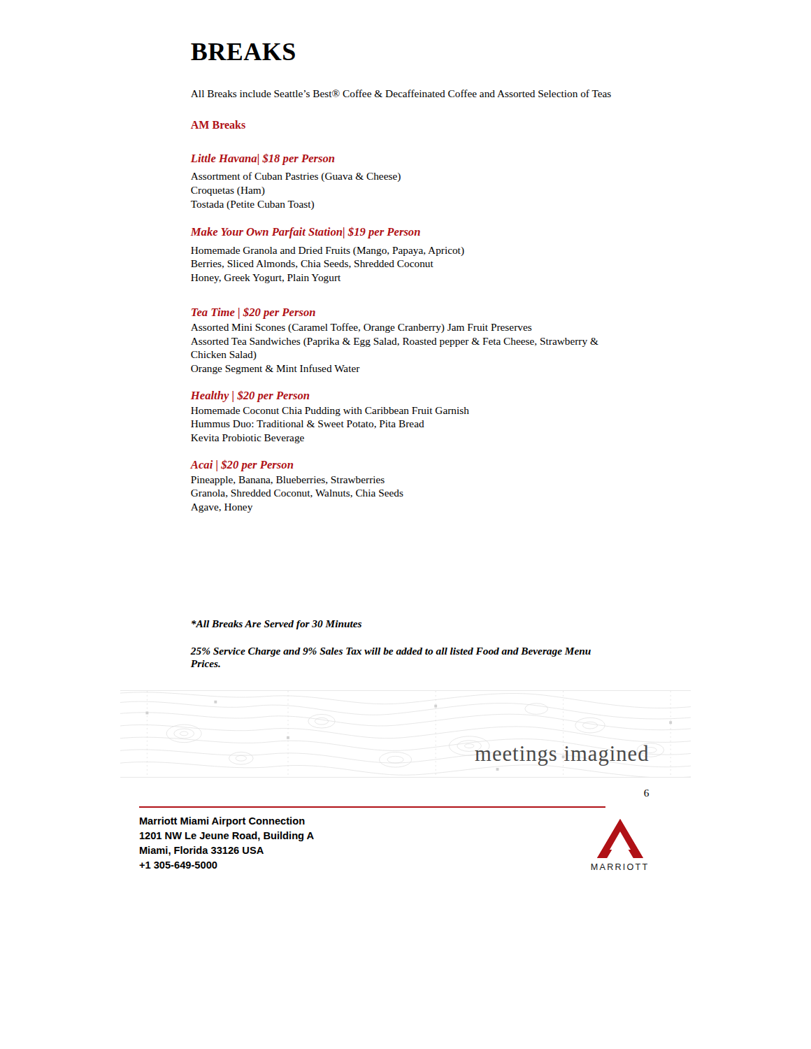BREAKS
All Breaks include Seattle’s Best® Coffee & Decaffeinated Coffee and Assorted Selection of Teas
AM Breaks
Little Havana| $18 per Person
Assortment of Cuban Pastries (Guava & Cheese)
Croquetas (Ham)
Tostada (Petite Cuban Toast)
Make Your Own Parfait Station| $19 per Person
Homemade Granola and Dried Fruits (Mango, Papaya, Apricot)
Berries, Sliced Almonds, Chia Seeds, Shredded Coconut
Honey, Greek Yogurt, Plain Yogurt
Tea Time | $20 per Person
Assorted Mini Scones (Caramel Toffee, Orange Cranberry) Jam Fruit Preserves
Assorted Tea Sandwiches (Paprika & Egg Salad, Roasted pepper & Feta Cheese, Strawberry & Chicken Salad)
Orange Segment & Mint Infused Water
Healthy | $20 per Person
Homemade Coconut Chia Pudding with Caribbean Fruit Garnish
Hummus Duo: Traditional & Sweet Potato, Pita Bread
Kevita Probiotic Beverage
Acai | $20 per Person
Pineapple, Banana, Blueberries, Strawberries
Granola, Shredded Coconut, Walnuts, Chia Seeds
Agave, Honey
*All Breaks Are Served for 30 Minutes
25% Service Charge and 9% Sales Tax will be added to all listed Food and Beverage Menu Prices.
meetings imagined
6
Marriott Miami Airport Connection
1201 NW Le Jeune Road, Building A
Miami, Florida 33126 USA
+1 305-649-5000
MARRIOTT